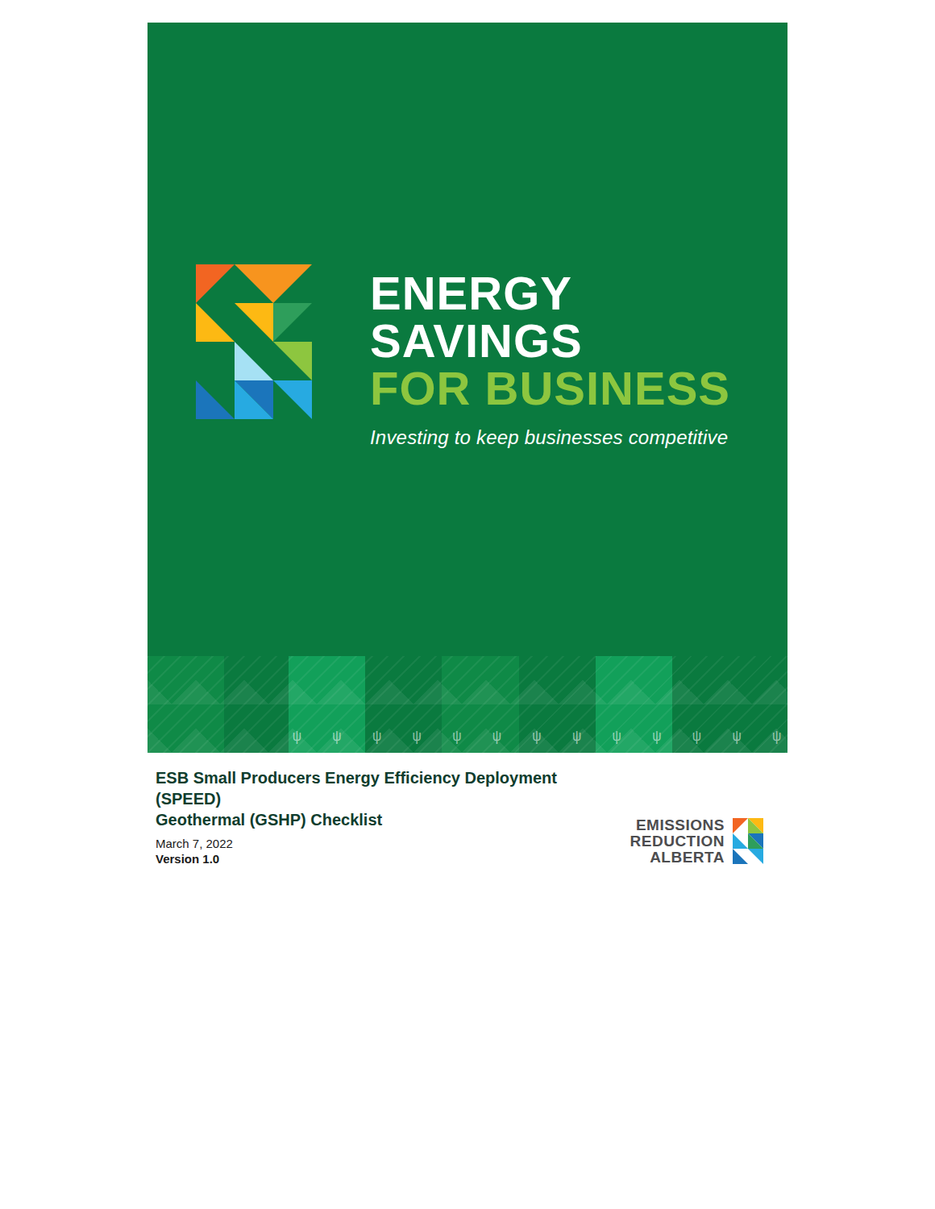Energy Savingsfor Business
Investing to keep businesses competitive
ψ ψ ψ ψ ψ ψ ψ ψ ψ ψ ψ ψ ψ ψ ψ ψ ψ ψ ψ ψ ψ ψ ψ ψ
ESB Small Producers Energy Efficiency Deployment (SPEED)
Geothermal (GSHP) Checklist
March 7, 2022
Version 1.0
Emissions
Reduction
Alberta